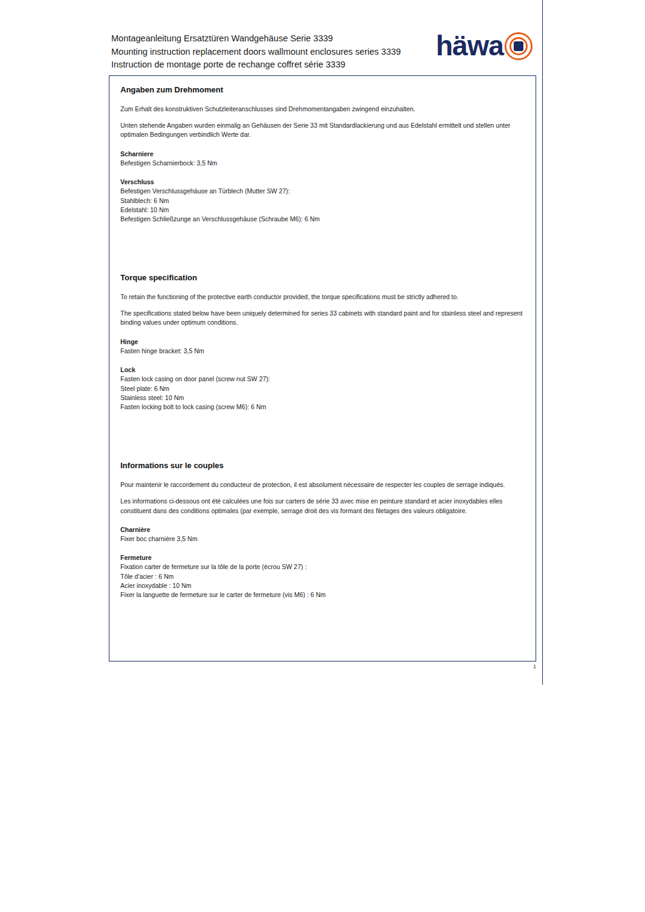Montageanleitung Ersatztüren Wandgehäuse Serie 3339
Mounting instruction replacement doors wallmount enclosures series 3339
Instruction de montage porte de rechange coffret série 3339
häwa
Angaben zum Drehmoment
Zum Erhalt des konstruktiven Schutzleiteranschlusses sind Drehmomentangaben zwingend einzuhalten.
Unten stehende Angaben wurden einmalig an Gehäusen der Serie 33 mit Standardlackierung und aus Edelstahl ermittelt und stellen unter optimalen Bedingungen verbindlich Werte dar.
Scharniere
Befestigen Scharnierbock: 3,5 Nm
Verschluss
Befestigen Verschlussgehäuse an Türblech (Mutter SW 27):
Stahlblech: 6 Nm
Edelstahl: 10 Nm
Befestigen Schließzunge an Verschlussgehäuse (Schraube M6): 6 Nm
Torque specification
To retain the functioning of the protective earth conductor provided, the torque specifications must be strictly adhered to.
The specifications stated below have been uniquely determined for series 33 cabinets with standard paint and for stainless steel and represent binding values under optimum conditions.
Hinge
Fasten hinge bracket: 3,5 Nm
Lock
Fasten lock casing on door panel (screw nut SW 27):
Steel plate: 6 Nm
Stainless steel: 10 Nm
Fasten locking bolt to lock casing (screw M6): 6 Nm
Informations sur le couples
Pour maintenir le raccordement du conducteur de protection, il est absolument nécessaire de respecter les couples de serrage indiqués.
Les informations ci-dessous ont été calculées une fois sur carters de série 33 avec mise en peinture standard et acier inoxydables elles constituent dans des conditions optimales (par exemple, serrage droit des vis formant des filetages des valeurs obligatoire.
Charnière
Fixer boc charnière 3,5 Nm
Fermeture
Fixation carter de fermeture sur la tôle de la porte (écrou SW 27) :
Tôle d'acier : 6 Nm
Acier inoxydable : 10 Nm
Fixer la languette de fermeture sur le carter de fermeture (vis M6) : 6 Nm
1